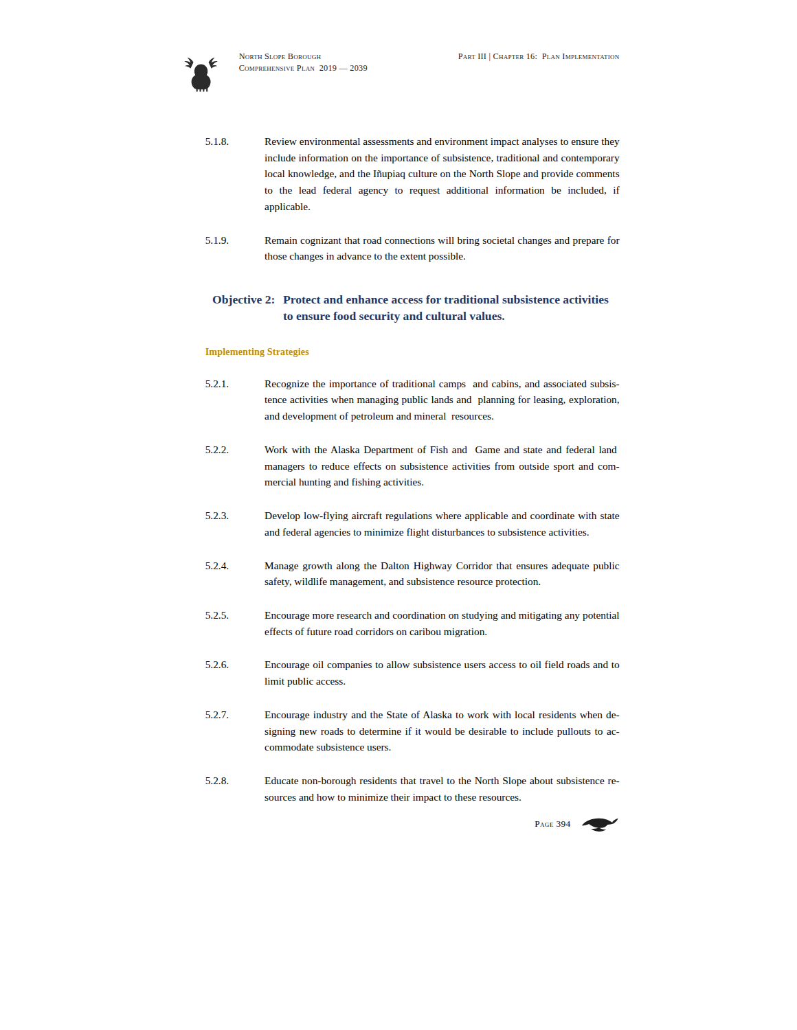North Slope Borough
Comprehensive Plan 2019 — 2039
Part III | Chapter 16: Plan Implementation
5.1.8.
Review environmental assessments and environment impact analyses to ensure they include information on the importance of subsistence, traditional and contemporary local knowledge, and the Iñupiaq culture on the North Slope and provide comments to the lead federal agency to request additional information be included, if applicable.
5.1.9.
Remain cognizant that road connections will bring societal changes and prepare for those changes in advance to the extent possible.
Objective 2:
Protect and enhance access for traditional subsistence activities to ensure food security and cultural values.
Implementing Strategies
5.2.1.
Recognize the importance of traditional camps and cabins, and associated subsistence activities when managing public lands and planning for leasing, exploration, and development of petroleum and mineral resources.
5.2.2.
Work with the Alaska Department of Fish and Game and state and federal land managers to reduce effects on subsistence activities from outside sport and commercial hunting and fishing activities.
5.2.3.
Develop low-flying aircraft regulations where applicable and coordinate with state and federal agencies to minimize flight disturbances to subsistence activities.
5.2.4.
Manage growth along the Dalton Highway Corridor that ensures adequate public safety, wildlife management, and subsistence resource protection.
5.2.5.
Encourage more research and coordination on studying and mitigating any potential effects of future road corridors on caribou migration.
5.2.6.
Encourage oil companies to allow subsistence users access to oil field roads and to limit public access.
5.2.7.
Encourage industry and the State of Alaska to work with local residents when designing new roads to determine if it would be desirable to include pullouts to accommodate subsistence users.
5.2.8.
Educate non-borough residents that travel to the North Slope about subsistence resources and how to minimize their impact to these resources.
Page 394